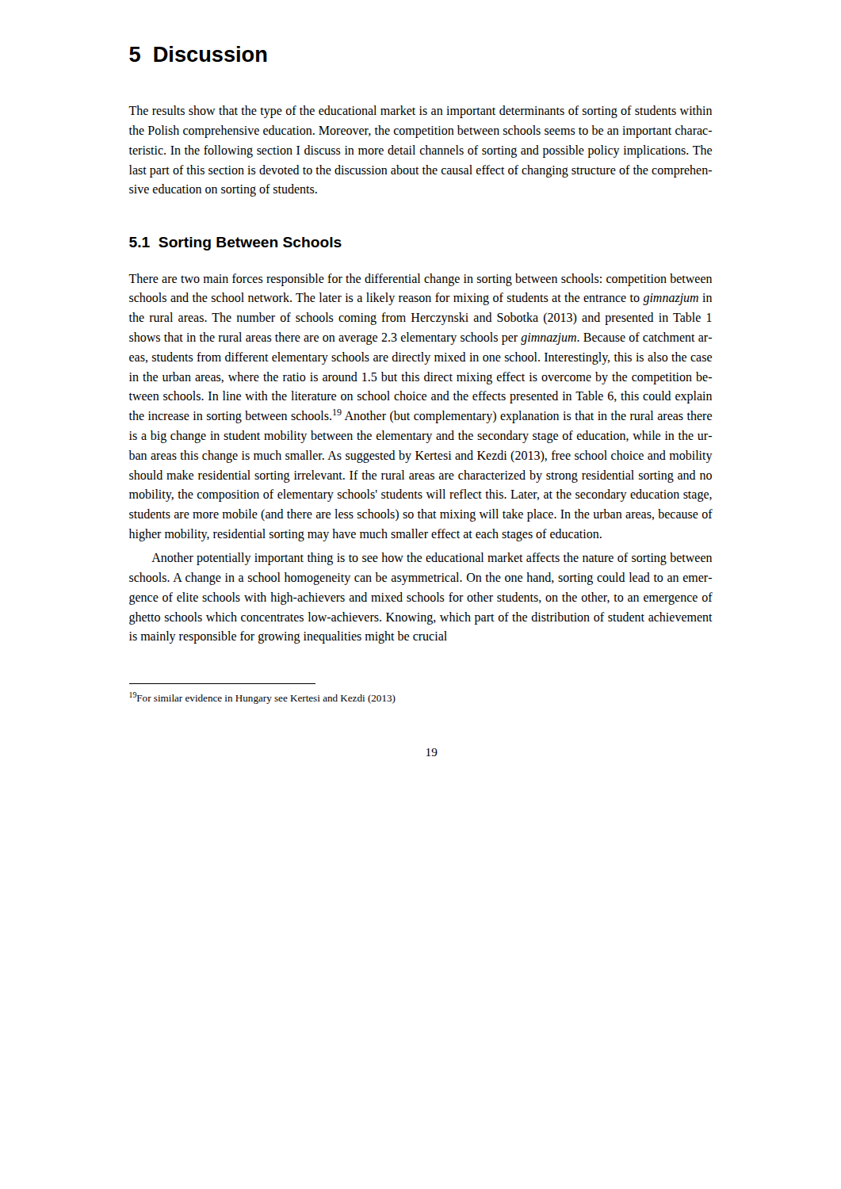5 Discussion
The results show that the type of the educational market is an important determinants of sorting of students within the Polish comprehensive education. Moreover, the competition between schools seems to be an important characteristic. In the following section I discuss in more detail channels of sorting and possible policy implications. The last part of this section is devoted to the discussion about the causal effect of changing structure of the comprehensive education on sorting of students.
5.1 Sorting Between Schools
There are two main forces responsible for the differential change in sorting between schools: competition between schools and the school network. The later is a likely reason for mixing of students at the entrance to gimnazjum in the rural areas. The number of schools coming from Herczynski and Sobotka (2013) and presented in Table 1 shows that in the rural areas there are on average 2.3 elementary schools per gimnazjum. Because of catchment areas, students from different elementary schools are directly mixed in one school. Interestingly, this is also the case in the urban areas, where the ratio is around 1.5 but this direct mixing effect is overcome by the competition between schools. In line with the literature on school choice and the effects presented in Table 6, this could explain the increase in sorting between schools.19 Another (but complementary) explanation is that in the rural areas there is a big change in student mobility between the elementary and the secondary stage of education, while in the urban areas this change is much smaller. As suggested by Kertesi and Kezdi (2013), free school choice and mobility should make residential sorting irrelevant. If the rural areas are characterized by strong residential sorting and no mobility, the composition of elementary schools' students will reflect this. Later, at the secondary education stage, students are more mobile (and there are less schools) so that mixing will take place. In the urban areas, because of higher mobility, residential sorting may have much smaller effect at each stages of education.
Another potentially important thing is to see how the educational market affects the nature of sorting between schools. A change in a school homogeneity can be asymmetrical. On the one hand, sorting could lead to an emergence of elite schools with high-achievers and mixed schools for other students, on the other, to an emergence of ghetto schools which concentrates low-achievers. Knowing, which part of the distribution of student achievement is mainly responsible for growing inequalities might be crucial
19For similar evidence in Hungary see Kertesi and Kezdi (2013)
19